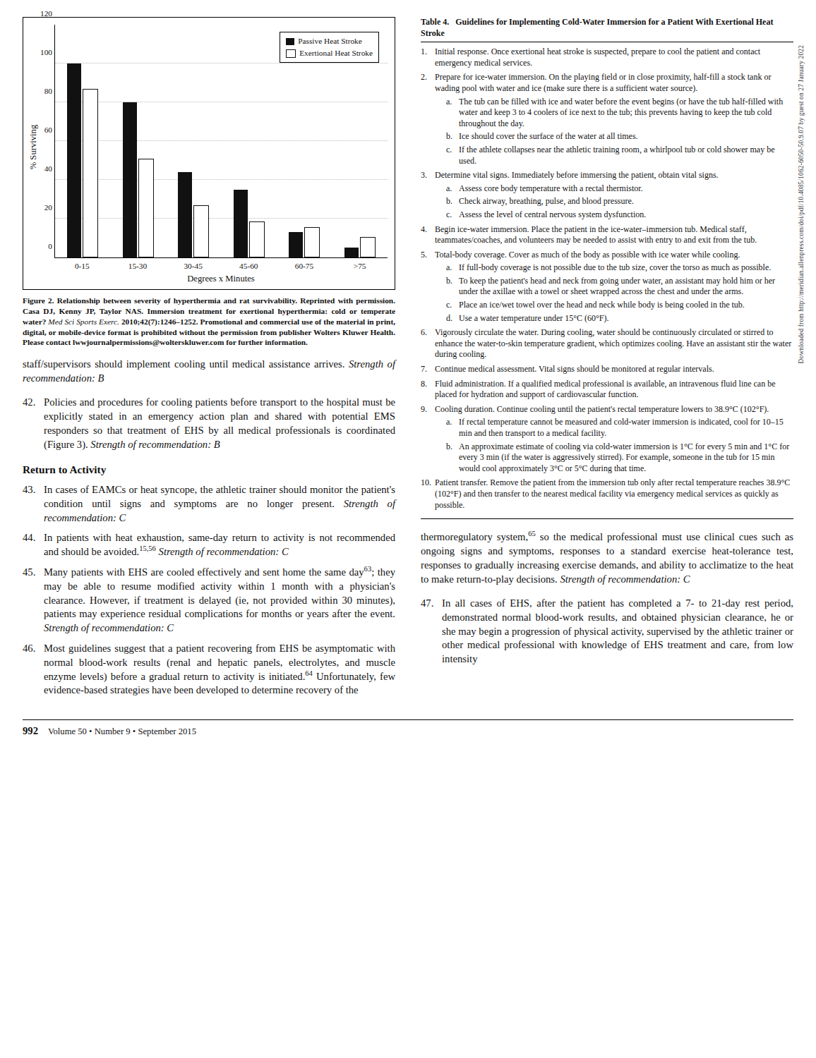Downloaded from http://meridian.allenpress.com/doi/pdf/10.4085/1062-6050-50.9.07 by guest on 27 January 2022
% Surviving
120
100
80
60
40
20
0
Passive Heat Stroke
Exertional Heat Stroke
0-15 15-30 30-45 45-60 60-75 >75
Degrees x Minutes
Figure 2. Relationship between severity of hyperthermia and rat survivability. Reprinted with permission. Casa DJ, Kenny JP, Taylor NAS. Immersion treatment for exertional hyperthermia: cold or temperate water? Med Sci Sports Exerc. 2010;42(7):1246–1252. Promotional and commercial use of the material in print, digital, or mobile-device format is prohibited without the permission from publisher Wolters Kluwer Health. Please contact lwwjournalpermissions@wolterskluwer.com for further information.
staff/supervisors should implement cooling until medical assistance arrives. Strength of recommendation: B
42. Policies and procedures for cooling patients before transport to the hospital must be explicitly stated in an emergency action plan and shared with potential EMS responders so that treatment of EHS by all medical professionals is coordinated (Figure 3). Strength of recommendation: B
Return to Activity
43. In cases of EAMCs or heat syncope, the athletic trainer should monitor the patient's condition until signs and symptoms are no longer present. Strength of recommendation: C
44. In patients with heat exhaustion, same-day return to activity is not recommended and should be avoided.15,56 Strength of recommendation: C
45. Many patients with EHS are cooled effectively and sent home the same day63; they may be able to resume modified activity within 1 month with a physician's clearance. However, if treatment is delayed (ie, not provided within 30 minutes), patients may experience residual complications for months or years after the event. Strength of recommendation: C
46. Most guidelines suggest that a patient recovering from EHS be asymptomatic with normal blood-work results (renal and hepatic panels, electrolytes, and muscle enzyme levels) before a gradual return to activity is initiated.64 Unfortunately, few evidence-based strategies have been developed to determine recovery of the
Table 4. Guidelines for Implementing Cold-Water Immersion for a Patient With Exertional Heat Stroke
| 1. Initial response. Once exertional heat stroke is suspected, prepare to cool the patient and contact emergency medical services. 2. Prepare for ice-water immersion. On the playing field or in close proximity, half-fill a stock tank or wading pool with water and ice (make sure there is a sufficient water source). a. The tub can be filled with ice and water before the event begins (or have the tub half-filled with water and keep 3 to 4 coolers of ice next to the tub; this prevents having to keep the tub cold throughout the day. b. Ice should cover the surface of the water at all times. c. If the athlete collapses near the athletic training room, a whirlpool tub or cold shower may be used. 3. Determine vital signs. Immediately before immersing the patient, obtain vital signs. a. Assess core body temperature with a rectal thermistor. b. Check airway, breathing, pulse, and blood pressure. c. Assess the level of central nervous system dysfunction. 4. Begin ice-water immersion. Place the patient in the ice-water–immersion tub. Medical staff, teammates/coaches, and volunteers may be needed to assist with entry to and exit from the tub. 5. Total-body coverage. Cover as much of the body as possible with ice water while cooling. a. If full-body coverage is not possible due to the tub size, cover the torso as much as possible. b. To keep the patient's head and neck from going under water, an assistant may hold him or her under the axillae with a towel or sheet wrapped across the chest and under the arms. c. Place an ice/wet towel over the head and neck while body is being cooled in the tub. d. Use a water temperature under 15°C (60°F). 6. Vigorously circulate the water. During cooling, water should be continuously circulated or stirred to enhance the water-to-skin temperature gradient, which optimizes cooling. Have an assistant stir the water during cooling. 7. Continue medical assessment. Vital signs should be monitored at regular intervals. 8. Fluid administration. If a qualified medical professional is available, an intravenous fluid line can be placed for hydration and support of cardiovascular function. 9. Cooling duration. Continue cooling until the patient's rectal temperature lowers to 38.9°C (102°F). a. If rectal temperature cannot be measured and cold-water immersion is indicated, cool for 10–15 min and then transport to a medical facility. b. An approximate estimate of cooling via cold-water immersion is 1°C for every 5 min and 1°C for every 3 min (if the water is aggressively stirred). For example, someone in the tub for 15 min would cool approximately 3°C or 5°C during that time. 10. Patient transfer. Remove the patient from the immersion tub only after rectal temperature reaches 38.9°C (102°F) and then transfer to the nearest medical facility via emergency medical services as quickly as possible. |
thermoregulatory system,65 so the medical professional must use clinical cues such as ongoing signs and symptoms, responses to a standard exercise heat-tolerance test, responses to gradually increasing exercise demands, and ability to acclimatize to the heat to make return-to-play decisions. Strength of recommendation: C
47. In all cases of EHS, after the patient has completed a 7- to 21-day rest period, demonstrated normal blood-work results, and obtained physician clearance, he or she may begin a progression of physical activity, supervised by the athletic trainer or other medical professional with knowledge of EHS treatment and care, from low intensity
992 Volume 50 • Number 9 • September 2015